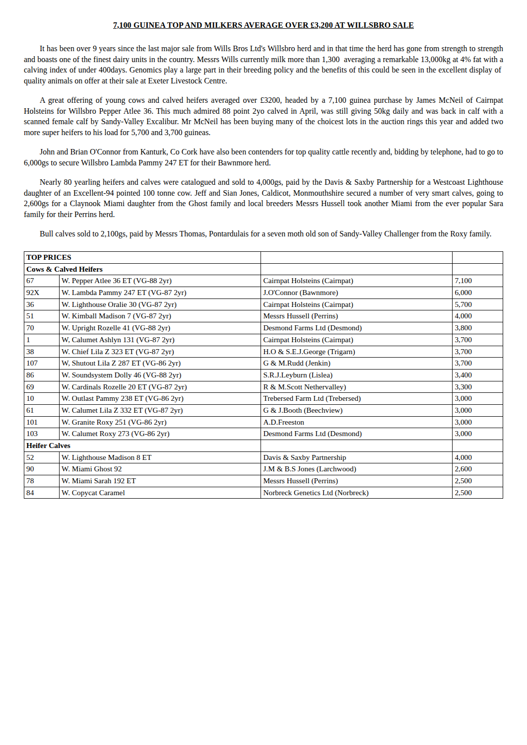7,100 GUINEA TOP AND MILKERS AVERAGE OVER £3,200 AT WILLSBRO SALE
It has been over 9 years since the last major sale from Wills Bros Ltd's Willsbro herd and in that time the herd has gone from strength to strength and boasts one of the finest dairy units in the country. Messrs Wills currently milk more than 1,300 averaging a remarkable 13,000kg at 4% fat with a calving index of under 400days. Genomics play a large part in their breeding policy and the benefits of this could be seen in the excellent display of quality animals on offer at their sale at Exeter Livestock Centre.
A great offering of young cows and calved heifers averaged over £3200, headed by a 7,100 guinea purchase by James McNeil of Cairnpat Holsteins for Willsbro Pepper Atlee 36. This much admired 88 point 2yo calved in April, was still giving 50kg daily and was back in calf with a scanned female calf by Sandy-Valley Excalibur. Mr McNeil has been buying many of the choicest lots in the auction rings this year and added two more super heifers to his load for 5,700 and 3,700 guineas.
John and Brian O'Connor from Kanturk, Co Cork have also been contenders for top quality cattle recently and, bidding by telephone, had to go to 6,000gs to secure Willsbro Lambda Pammy 247 ET for their Bawnmore herd.
Nearly 80 yearling heifers and calves were catalogued and sold to 4,000gs, paid by the Davis & Saxby Partnership for a Westcoast Lighthouse daughter of an Excellent-94 pointed 100 tonne cow. Jeff and Sian Jones, Caldicot, Monmouthshire secured a number of very smart calves, going to 2,600gs for a Claynook Miami daughter from the Ghost family and local breeders Messrs Hussell took another Miami from the ever popular Sara family for their Perrins herd.
Bull calves sold to 2,100gs, paid by Messrs Thomas, Pontardulais for a seven moth old son of Sandy-Valley Challenger from the Roxy family.
| TOP PRICES | | |
| Cows & Calved Heifers | | |
| 67 | W. Pepper Atlee 36 ET (VG-88 2yr) | Cairnpat Holsteins (Cairnpat) | 7,100 |
| 92X | W. Lambda Pammy 247 ET (VG-87 2yr) | J.O'Connor (Bawnmore) | 6,000 |
| 36 | W. Lighthouse Oralie 30 (VG-87 2yr) | Cairnpat Holsteins (Cairnpat) | 5,700 |
| 51 | W. Kimball Madison 7 (VG-87 2yr) | Messrs Hussell (Perrins) | 4,000 |
| 70 | W. Upright Rozelle 41 (VG-88 2yr) | Desmond Farms Ltd (Desmond) | 3,800 |
| 1 | W, Calumet Ashlyn 131 (VG-87 2yr) | Cairnpat Holsteins (Cairnpat) | 3,700 |
| 38 | W. Chief Lila Z 323 ET (VG-87 2yr) | H.O & S.E.J.George (Trigarn) | 3,700 |
| 107 | W, Shutout Lila Z 287 ET (VG-86 2yr) | G & M.Rudd (Jenkin) | 3,700 |
| 86 | W. Soundsystem Dolly 46 (VG-88 2yr) | S.R.J.Leyburn (Lislea) | 3,400 |
| 69 | W. Cardinals Rozelle 20 ET (VG-87 2yr) | R & M.Scott Nethervalley) | 3,300 |
| 10 | W. Outlast Pammy 238 ET (VG-86 2yr) | Trebersed Farm Ltd (Trebersed) | 3,000 |
| 61 | W. Calumet Lila Z 332 ET (VG-87 2yr) | G & J.Booth (Beechview) | 3,000 |
| 101 | W. Granite Roxy 251 (VG-86 2yr) | A.D.Freeston | 3,000 |
| 103 | W. Calumet Roxy 273 (VG-86 2yr) | Desmond Farms Ltd (Desmond) | 3,000 |
| Heifer Calves | | |
| 52 | W. Lighthouse Madison 8 ET | Davis & Saxby Partnership | 4,000 |
| 90 | W. Miami Ghost 92 | J.M & B.S Jones (Larchwood) | 2,600 |
| 78 | W. Miami Sarah 192 ET | Messrs Hussell (Perrins) | 2,500 |
| 84 | W. Copycat Caramel | Norbreck Genetics Ltd (Norbreck) | 2,500 |